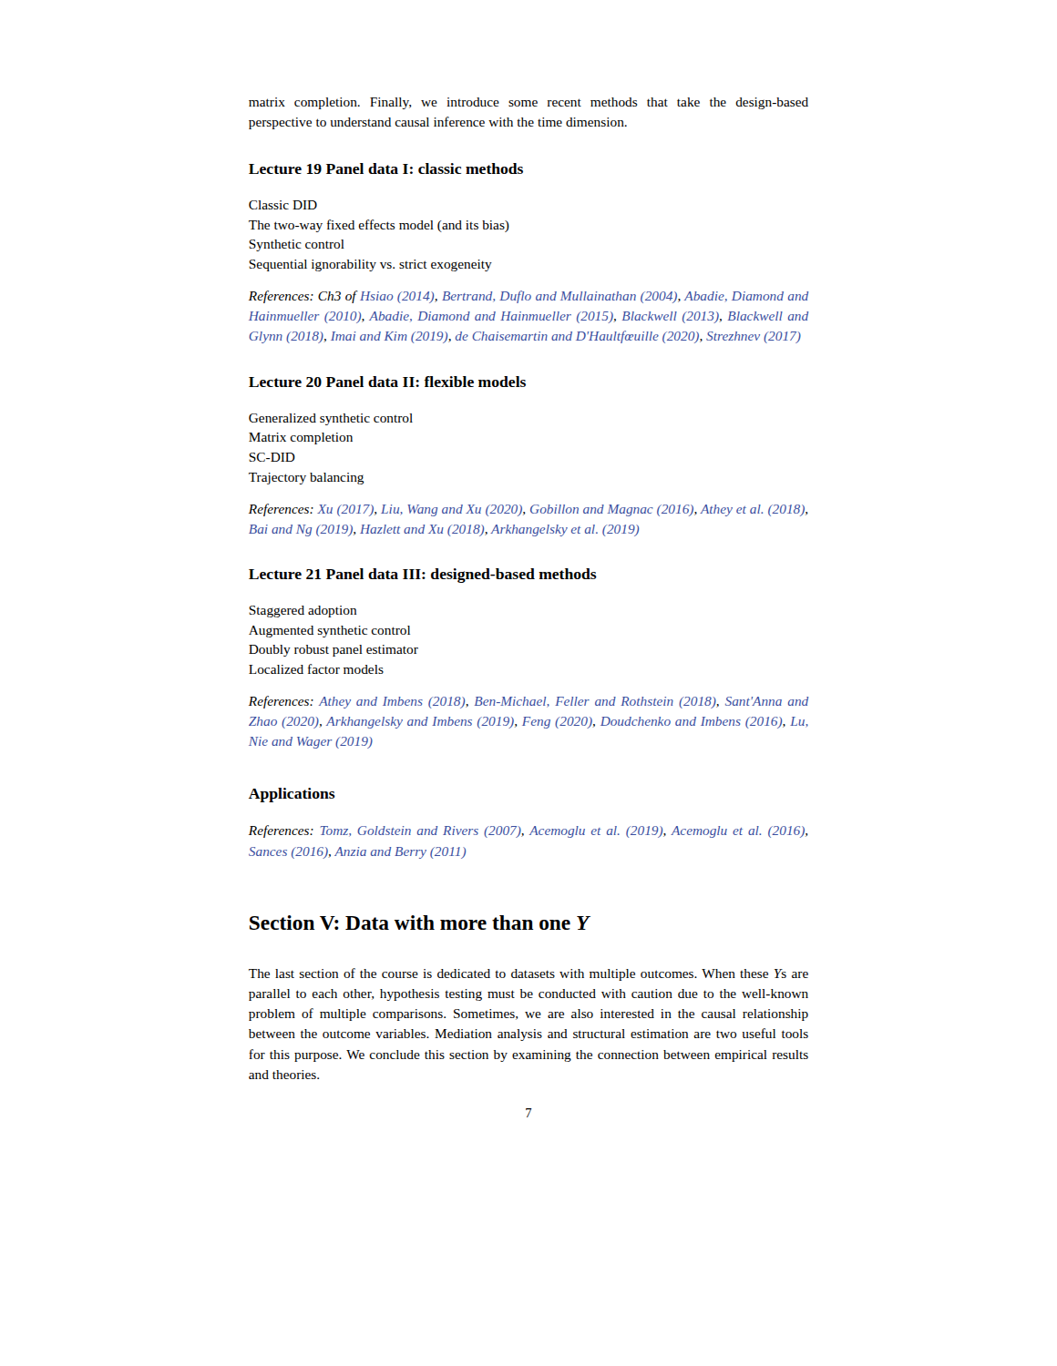matrix completion. Finally, we introduce some recent methods that take the design-based perspective to understand causal inference with the time dimension.
Lecture 19 Panel data I: classic methods
Classic DID
The two-way fixed effects model (and its bias)
Synthetic control
Sequential ignorability vs. strict exogeneity
References: Ch3 of Hsiao (2014), Bertrand, Duflo and Mullainathan (2004), Abadie, Diamond and Hainmueller (2010), Abadie, Diamond and Hainmueller (2015), Blackwell (2013), Blackwell and Glynn (2018), Imai and Kim (2019), de Chaisemartin and D'Haultfœuille (2020), Strezhnev (2017)
Lecture 20 Panel data II: flexible models
Generalized synthetic control
Matrix completion
SC-DID
Trajectory balancing
References: Xu (2017), Liu, Wang and Xu (2020), Gobillon and Magnac (2016), Athey et al. (2018), Bai and Ng (2019), Hazlett and Xu (2018), Arkhangelsky et al. (2019)
Lecture 21 Panel data III: designed-based methods
Staggered adoption
Augmented synthetic control
Doubly robust panel estimator
Localized factor models
References: Athey and Imbens (2018), Ben-Michael, Feller and Rothstein (2018), Sant'Anna and Zhao (2020), Arkhangelsky and Imbens (2019), Feng (2020), Doudchenko and Imbens (2016), Lu, Nie and Wager (2019)
Applications
References: Tomz, Goldstein and Rivers (2007), Acemoglu et al. (2019), Acemoglu et al. (2016), Sances (2016), Anzia and Berry (2011)
Section V: Data with more than one Y
The last section of the course is dedicated to datasets with multiple outcomes. When these Ys are parallel to each other, hypothesis testing must be conducted with caution due to the well-known problem of multiple comparisons. Sometimes, we are also interested in the causal relationship between the outcome variables. Mediation analysis and structural estimation are two useful tools for this purpose. We conclude this section by examining the connection between empirical results and theories.
7